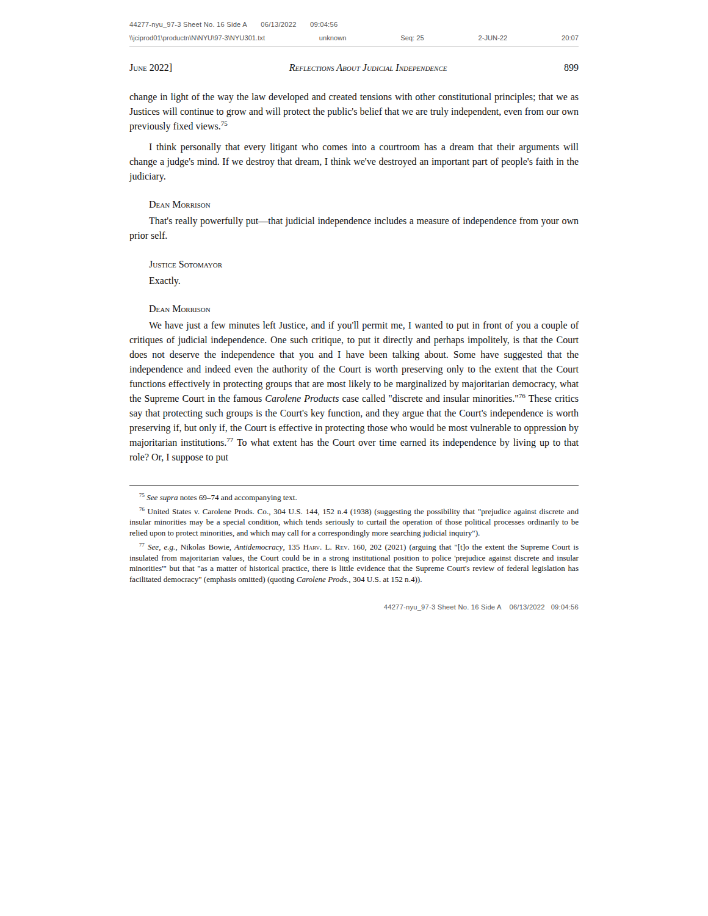44277-nyu_97-3 Sheet No. 16 Side A 06/13/2022 09:04:56
\\jciprod01\productn\N\NYU\97-3\NYU301.txt unknown Seq: 25 2-JUN-22 20:07
June 2022] Reflections About Judicial Independence 899
change in light of the way the law developed and created tensions with other constitutional principles; that we as Justices will continue to grow and will protect the public's belief that we are truly independent, even from our own previously fixed views.75
I think personally that every litigant who comes into a courtroom has a dream that their arguments will change a judge's mind. If we destroy that dream, I think we've destroyed an important part of people's faith in the judiciary.
Dean Morrison
That's really powerfully put—that judicial independence includes a measure of independence from your own prior self.
Justice Sotomayor
Exactly.
Dean Morrison
We have just a few minutes left Justice, and if you'll permit me, I wanted to put in front of you a couple of critiques of judicial independence. One such critique, to put it directly and perhaps impolitely, is that the Court does not deserve the independence that you and I have been talking about. Some have suggested that the independence and indeed even the authority of the Court is worth preserving only to the extent that the Court functions effectively in protecting groups that are most likely to be marginalized by majoritarian democracy, what the Supreme Court in the famous Carolene Products case called "discrete and insular minorities."76 These critics say that protecting such groups is the Court's key function, and they argue that the Court's independence is worth preserving if, but only if, the Court is effective in protecting those who would be most vulnerable to oppression by majoritarian institutions.77 To what extent has the Court over time earned its independence by living up to that role? Or, I suppose to put
75 See supra notes 69–74 and accompanying text.
76 United States v. Carolene Prods. Co., 304 U.S. 144, 152 n.4 (1938) (suggesting the possibility that "prejudice against discrete and insular minorities may be a special condition, which tends seriously to curtail the operation of those political processes ordinarily to be relied upon to protect minorities, and which may call for a correspondingly more searching judicial inquiry").
77 See, e.g., Nikolas Bowie, Antidemocracy, 135 Harv. L. Rev. 160, 202 (2021) (arguing that "[t]o the extent the Supreme Court is insulated from majoritarian values, the Court could be in a strong institutional position to police 'prejudice against discrete and insular minorities'" but that "as a matter of historical practice, there is little evidence that the Supreme Court's review of federal legislation has facilitated democracy" (emphasis omitted) (quoting Carolene Prods., 304 U.S. at 152 n.4)).
44277-nyu_97-3 Sheet No. 16 Side A 06/13/2022 09:04:56